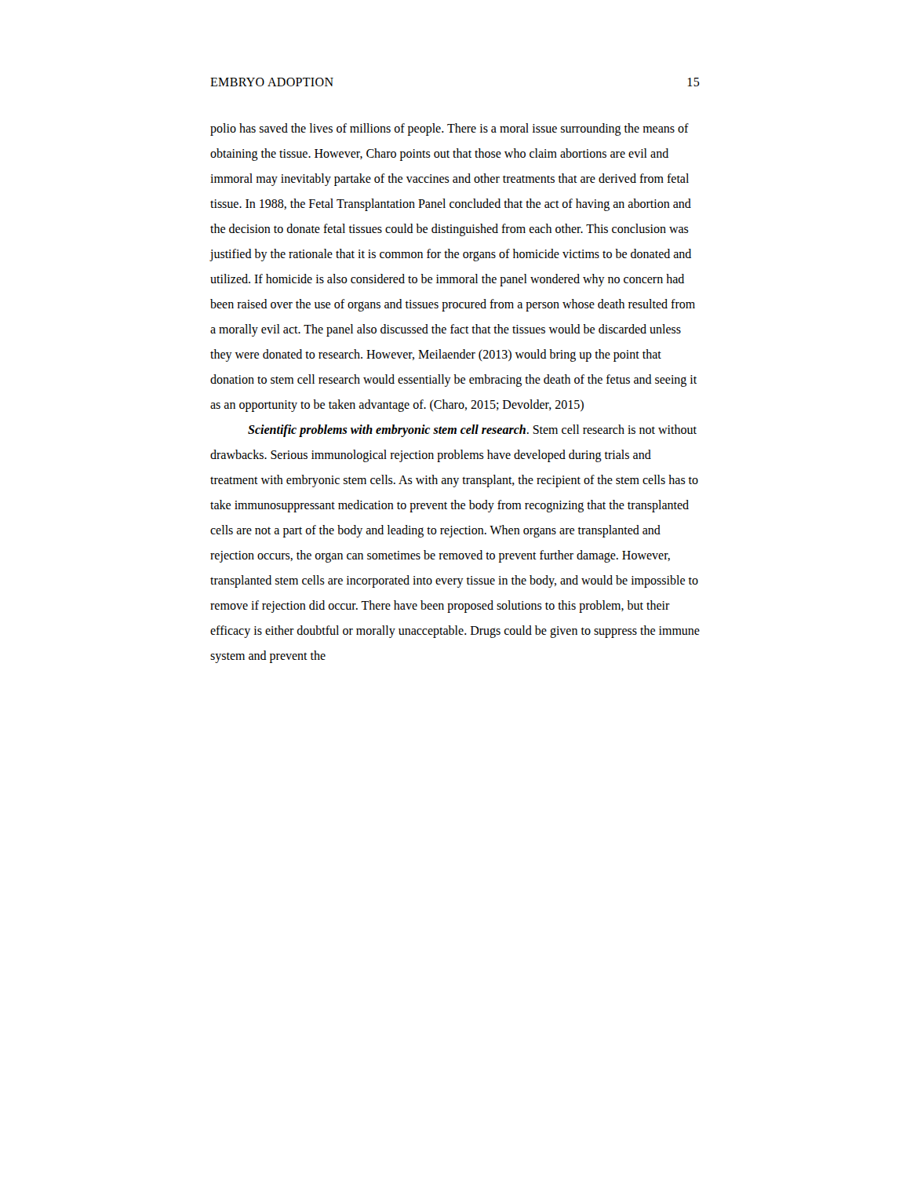Embryo Adoption 15
polio has saved the lives of millions of people. There is a moral issue surrounding the means of obtaining the tissue. However, Charo points out that those who claim abortions are evil and immoral may inevitably partake of the vaccines and other treatments that are derived from fetal tissue. In 1988, the Fetal Transplantation Panel concluded that the act of having an abortion and the decision to donate fetal tissues could be distinguished from each other. This conclusion was justified by the rationale that it is common for the organs of homicide victims to be donated and utilized. If homicide is also considered to be immoral the panel wondered why no concern had been raised over the use of organs and tissues procured from a person whose death resulted from a morally evil act. The panel also discussed the fact that the tissues would be discarded unless they were donated to research. However, Meilaender (2013) would bring up the point that donation to stem cell research would essentially be embracing the death of the fetus and seeing it as an opportunity to be taken advantage of. (Charo, 2015; Devolder, 2015)
Scientific problems with embryonic stem cell research. Stem cell research is not without drawbacks. Serious immunological rejection problems have developed during trials and treatment with embryonic stem cells. As with any transplant, the recipient of the stem cells has to take immunosuppressant medication to prevent the body from recognizing that the transplanted cells are not a part of the body and leading to rejection. When organs are transplanted and rejection occurs, the organ can sometimes be removed to prevent further damage. However, transplanted stem cells are incorporated into every tissue in the body, and would be impossible to remove if rejection did occur. There have been proposed solutions to this problem, but their efficacy is either doubtful or morally unacceptable. Drugs could be given to suppress the immune system and prevent the